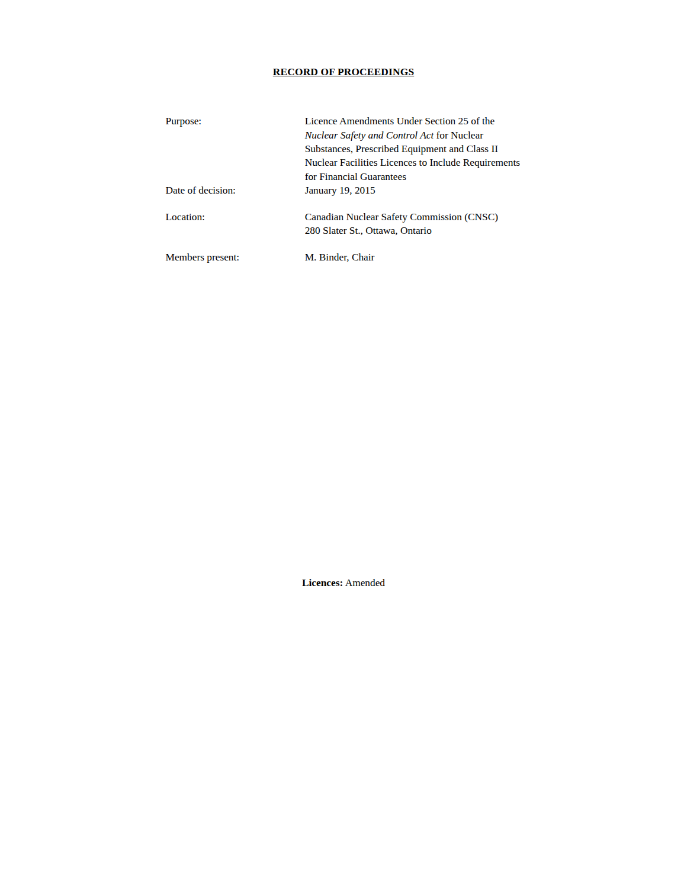RECORD OF PROCEEDINGS
| Purpose: | Licence Amendments Under Section 25 of the Nuclear Safety and Control Act for Nuclear Substances, Prescribed Equipment and Class II Nuclear Facilities Licences to Include Requirements for Financial Guarantees |
| Date of decision: | January 19, 2015 |
| Location: | Canadian Nuclear Safety Commission (CNSC) 280 Slater St., Ottawa, Ontario |
| Members present: | M. Binder, Chair |
Licences: Amended